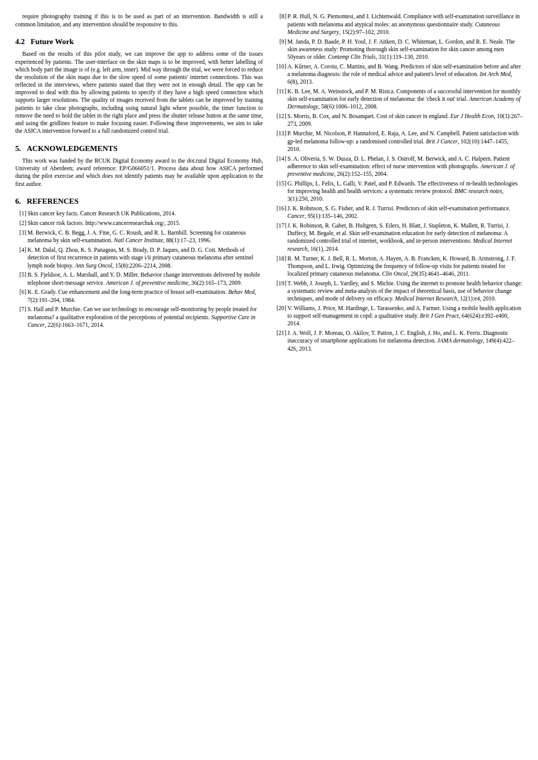require photography training if this is to be used as part of an intervention. Bandwidth is still a common limitation, and any intervention should be responsive to this.
4.2 Future Work
Based on the results of this pilot study, we can improve the app to address some of the issues experienced by patients. The user-interface on the skin maps is to be improved, with better labelling of which body part the image is of (e.g. left arm, inner). Mid way through the trial, we were forced to reduce the resolution of the skin maps due to the slow speed of some patients' internet connections. This was reflected in the interviews, where patients stated that they were not in enough detail. The app can be improved to deal with this by allowing patients to specify if they have a high speed connection which supports larger resolutions. The quality of images received from the tablets can be improved by training patients to take clear photographs, including using natural light where possible, the timer function to remove the need to hold the tablet in the right place and press the shutter release button at the same time, and using the gridlines feature to make focusing easier. Following these improvements, we aim to take the ASICA intervention forward to a full randomized control trial.
5. ACKNOWLEDGEMENTS
This work was funded by the RCUK Digital Economy award to the dot.rural Digital Economy Hub, University of Aberdeen; award reference: EP/G066051/1. Process data about how ASICA performed during the pilot exercise and which does not identify patients may be available upon application to the first author.
6. REFERENCES
Skin cancer key facts. Cancer Research UK Publications, 2014.
Skin cancer risk factors. http://www.cancerresearchuk.org/, 2015.
M. Berwick, C. B. Begg, J. A. Fine, G. C. Roush, and R. L. Barnhill. Screening for cutaneous melanoma by skin self-examination. Natl Cancer Institute, 88(1):17–23, 1996.
K. M. Dalal, Q. Zhou, K. S. Panageas, M. S. Brady, D. P. Jaques, and D. G. Coit. Methods of detection of first recurrence in patients with stage i/ii primary cutaneous melanoma after sentinel lymph node biopsy. Ann Surg Oncol, 15(8):2206–2214, 2008.
B. S. Fjeldsoe, A. L. Marshall, and Y. D. Miller. Behavior change interventions delivered by mobile telephone short-message service. American J. of preventive medicine, 36(2):165–173, 2009.
K. E. Grady. Cue enhancement and the long-term practice of breast self-examination. Behav Med, 7(2):191–204, 1984.
S. Hall and P. Murchie. Can we use technology to encourage self-monitoring by people treated for melanoma? a qualitative exploration of the perceptions of potential recipients. Supportive Care in Cancer, 22(6):1663–1671, 2014.
P. R. Hull, N. G. Piemontesi, and J. Lichtenwald. Compliance with self-examination surveillance in patients with melanoma and atypical moles: an anonymous questionnaire study. Cutaneous Medicine and Surgery, 15(2):97–102, 2010.
M. Janda, P. D. Baade, P. H. Youl, J. F. Aitken, D. C. Whiteman, L. Gordon, and R. E. Neale. The skin awareness study: Promoting thorough skin self-examination for skin cancer among men 50years or older. Contemp Clin Trials, 31(1):119–130, 2010.
A. Kűrner, A. Coroiu, C. Martins, and B. Wang. Predictors of skin self-examination before and after a melanoma diagnosis: the role of medical advice and patient's level of education. Int Arch Med, 6(8), 2013.
K. B. Lee, M. A. Weinstock, and P. M. Risica. Components of a successful intervention for monthly skin self-examination for early detection of melanoma: the 'check it out' trial. American Academy of Dermatology, 58(6):1006–1012, 2008.
S. Morris, B. Cox, and N. Bosanquet. Cost of skin cancer in england. Eur J Health Econ, 10(3):267–273, 2009.
P. Murchie, M. Nicolson, P. Hannaford, E. Raja, A. Lee, and N. Campbell. Patient satisfaction with gp-led melanoma follow-up: a randomised controlled trial. Brit J Cancer, 102(10):1447–1455, 2010.
S. A. Oliveria, S. W. Dusza, D. L. Phelan, J. S. Ostroff, M. Berwick, and A. C. Halpern. Patient adherence to skin self-examination: effect of nurse intervention with photographs. American J. of preventive medicine, 26(2):152–155, 2004.
G. Phillips, L. Felix, L. Galli, V. Patel, and P. Edwards. The effectiveness of m-health technologies for improving health and health services: a systematic review protocol. BMC research notes, 3(1):250, 2010.
J. K. Robinson, S. G. Fisher, and R. J. Turrisi. Predictors of skin self-examination performance. Cancer, 95(1):135–146, 2002.
J. K. Robinson, R. Gaber, B. Hultgren, S. Eilers, H. Blatt, J. Stapleton, K. Mallett, R. Turrisi, J. Duffecy, M. Begale, et al. Skin self-examination education for early detection of melanoma: A randomized controlled trial of internet, workbook, and in-person interventions. Medical Internet research, 16(1), 2014.
R. M. Turner, K. J. Bell, R. L. Morton, A. Hayen, A. B. Francken, K. Howard, B. Armstrong, J. F. Thompson, and L. Irwig. Optimizing the frequency of follow-up visits for patients treated for localized primary cutaneous melanoma. Clin Oncol, 29(35):4641–4646, 2011.
T. Webb, J. Joseph, L. Yardley, and S. Michie. Using the internet to promote health behavior change: a systematic review and meta-analysis of the impact of theoretical basis, use of behavior change techniques, and mode of delivery on efficacy. Medical Internet Research, 12(1):e4, 2010.
V. Williams, J. Price, M. Hardinge, L. Tarassenko, and A. Farmer. Using a mobile health application to support self-management in copd: a qualitative study. Brit J Gen Pract, 64(624):e392–e400, 2014.
J. A. Wolf, J. F. Moreau, O. Akilov, T. Patton, J. C. English, J. Ho, and L. K. Ferris. Diagnostic inaccuracy of smartphone applications for melanoma detection. JAMA dermatology, 149(4):422–426, 2013.